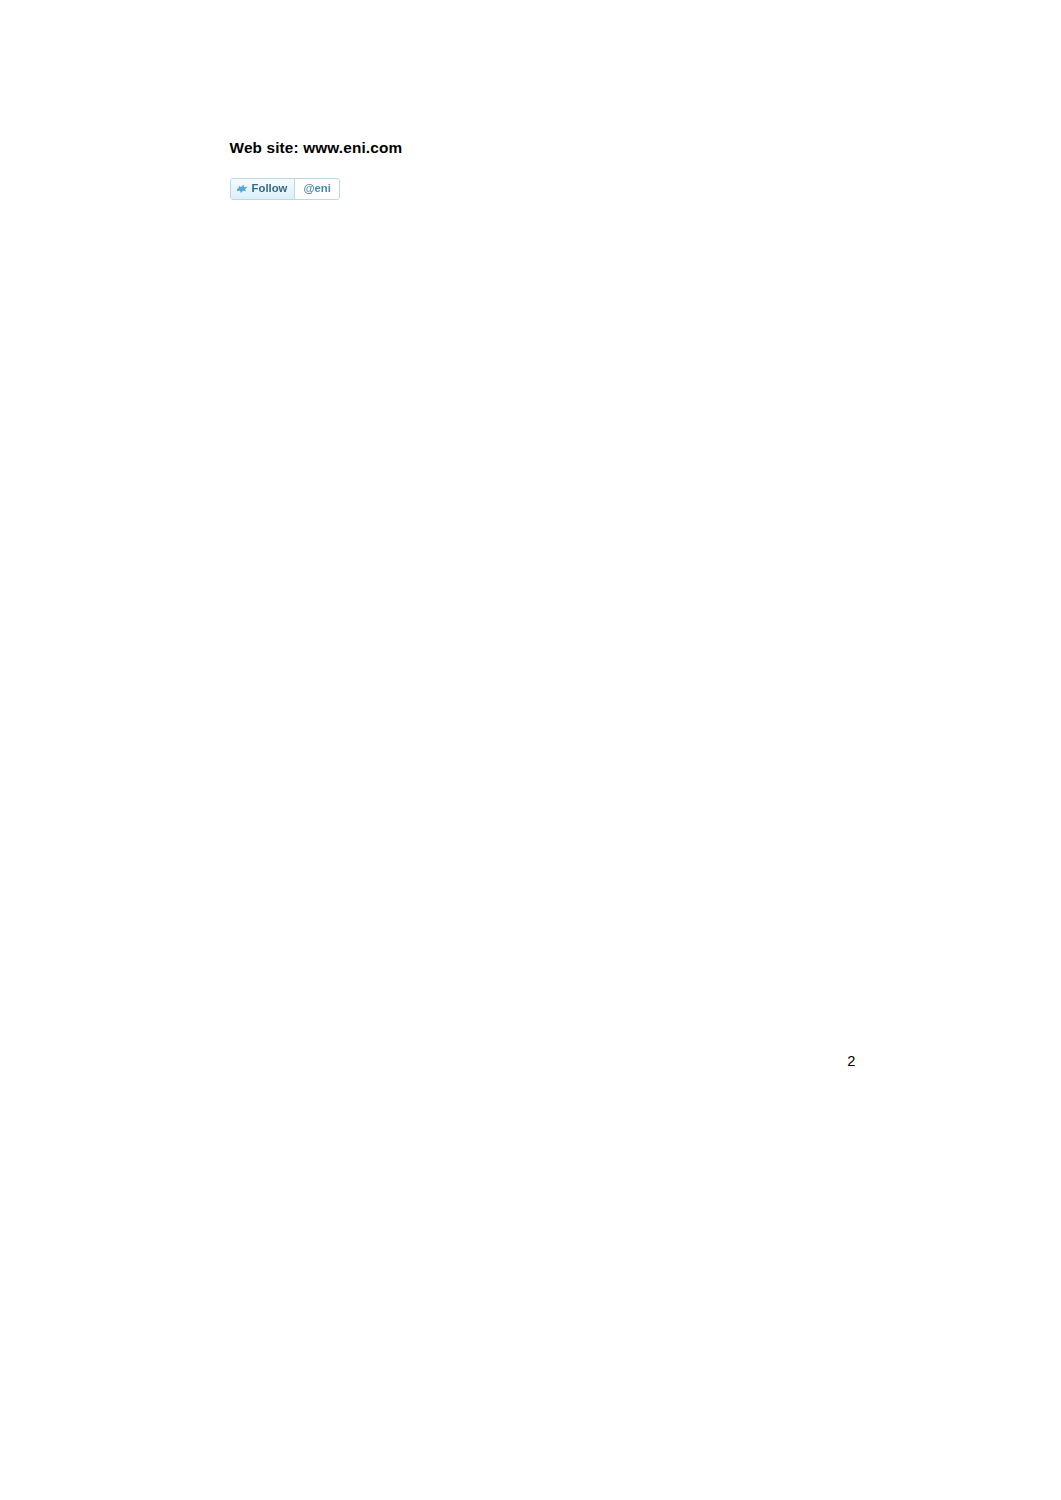Web site: www.eni.com
Follow @eni
2